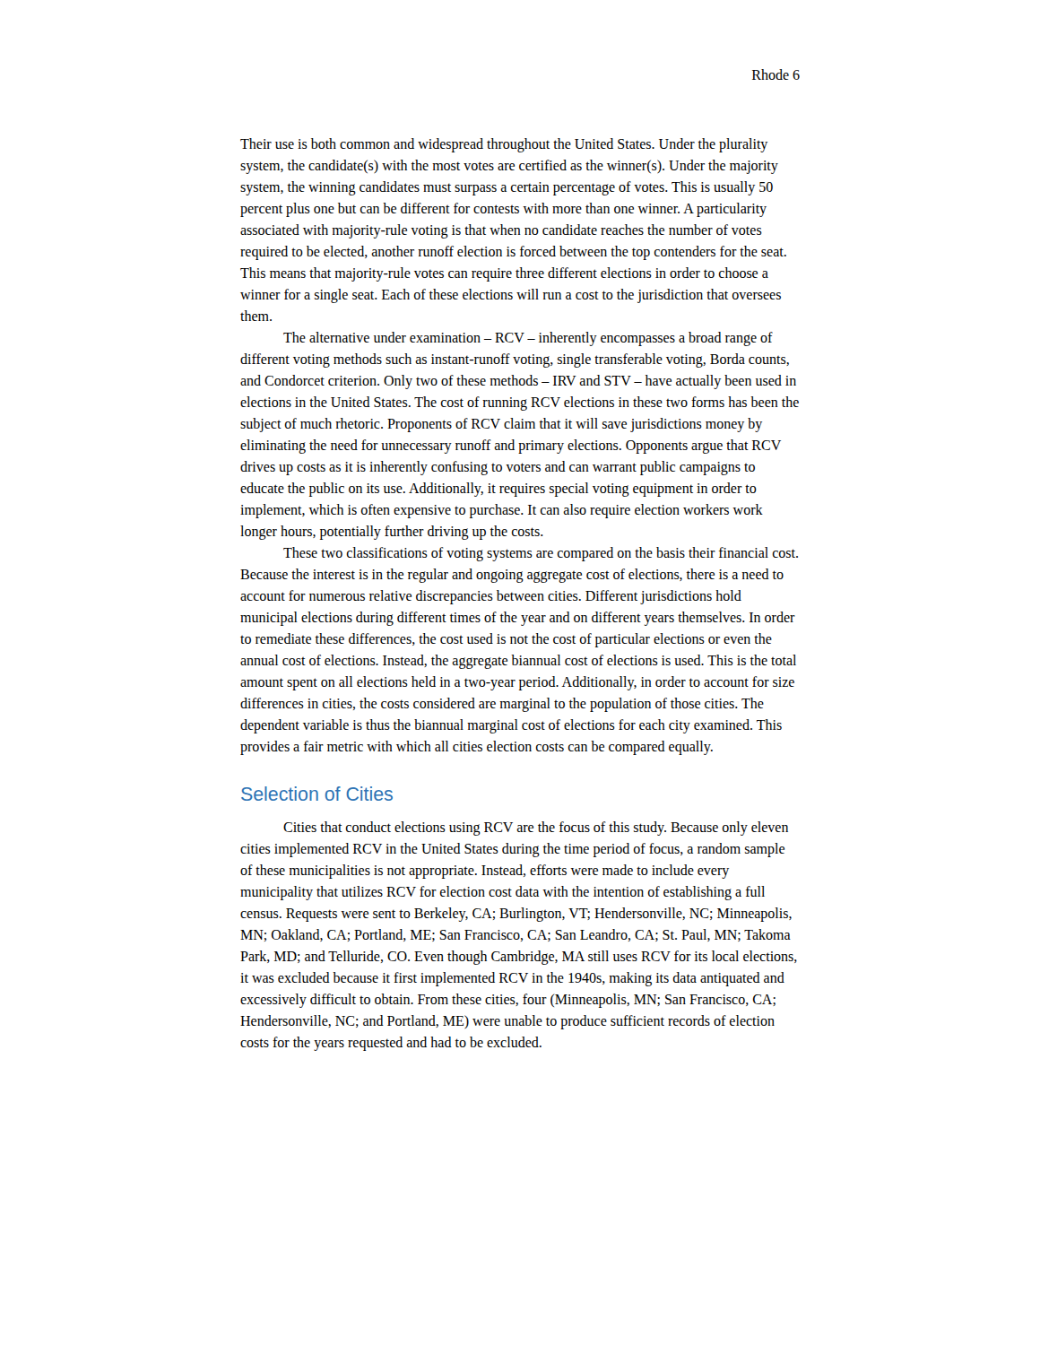Rhode 6
Their use is both common and widespread throughout the United States. Under the plurality system, the candidate(s) with the most votes are certified as the winner(s). Under the majority system, the winning candidates must surpass a certain percentage of votes. This is usually 50 percent plus one but can be different for contests with more than one winner. A particularity associated with majority-rule voting is that when no candidate reaches the number of votes required to be elected, another runoff election is forced between the top contenders for the seat. This means that majority-rule votes can require three different elections in order to choose a winner for a single seat. Each of these elections will run a cost to the jurisdiction that oversees them.
The alternative under examination – RCV – inherently encompasses a broad range of different voting methods such as instant-runoff voting, single transferable voting, Borda counts, and Condorcet criterion. Only two of these methods – IRV and STV – have actually been used in elections in the United States. The cost of running RCV elections in these two forms has been the subject of much rhetoric. Proponents of RCV claim that it will save jurisdictions money by eliminating the need for unnecessary runoff and primary elections. Opponents argue that RCV drives up costs as it is inherently confusing to voters and can warrant public campaigns to educate the public on its use. Additionally, it requires special voting equipment in order to implement, which is often expensive to purchase. It can also require election workers work longer hours, potentially further driving up the costs.
These two classifications of voting systems are compared on the basis their financial cost. Because the interest is in the regular and ongoing aggregate cost of elections, there is a need to account for numerous relative discrepancies between cities. Different jurisdictions hold municipal elections during different times of the year and on different years themselves. In order to remediate these differences, the cost used is not the cost of particular elections or even the annual cost of elections. Instead, the aggregate biannual cost of elections is used. This is the total amount spent on all elections held in a two-year period. Additionally, in order to account for size differences in cities, the costs considered are marginal to the population of those cities. The dependent variable is thus the biannual marginal cost of elections for each city examined. This provides a fair metric with which all cities election costs can be compared equally.
Selection of Cities
Cities that conduct elections using RCV are the focus of this study. Because only eleven cities implemented RCV in the United States during the time period of focus, a random sample of these municipalities is not appropriate. Instead, efforts were made to include every municipality that utilizes RCV for election cost data with the intention of establishing a full census. Requests were sent to Berkeley, CA; Burlington, VT; Hendersonville, NC; Minneapolis, MN; Oakland, CA; Portland, ME; San Francisco, CA; San Leandro, CA; St. Paul, MN; Takoma Park, MD; and Telluride, CO. Even though Cambridge, MA still uses RCV for its local elections, it was excluded because it first implemented RCV in the 1940s, making its data antiquated and excessively difficult to obtain. From these cities, four (Minneapolis, MN; San Francisco, CA; Hendersonville, NC; and Portland, ME) were unable to produce sufficient records of election costs for the years requested and had to be excluded.